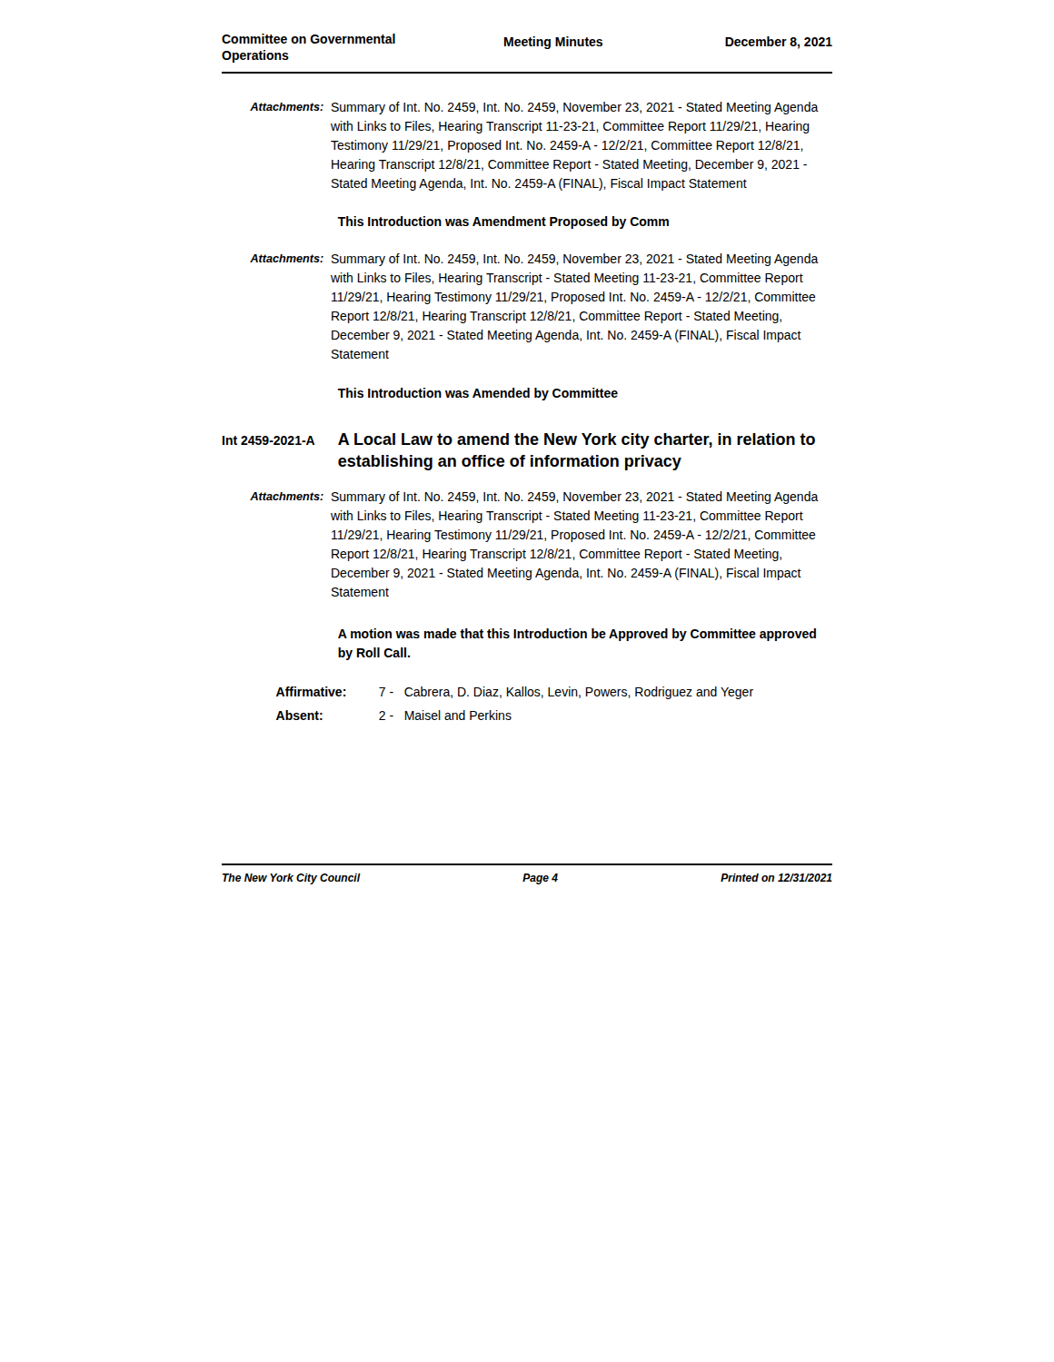Committee on Governmental Operations
Meeting Minutes
December 8, 2021
Attachments:
Summary of Int. No. 2459, Int. No. 2459, November 23, 2021 - Stated Meeting Agenda with Links to Files, Hearing Transcript 11-23-21, Committee Report 11/29/21, Hearing Testimony 11/29/21, Proposed Int. No. 2459-A - 12/2/21, Committee Report 12/8/21, Hearing Transcript 12/8/21, Committee Report - Stated Meeting, December 9, 2021 - Stated Meeting Agenda, Int. No. 2459-A (FINAL), Fiscal Impact Statement
This Introduction was Amendment Proposed by Comm
Attachments:
Summary of Int. No. 2459, Int. No. 2459, November 23, 2021 - Stated Meeting Agenda with Links to Files, Hearing Transcript - Stated Meeting 11-23-21, Committee Report 11/29/21, Hearing Testimony 11/29/21, Proposed Int. No. 2459-A - 12/2/21, Committee Report 12/8/21, Hearing Transcript 12/8/21, Committee Report - Stated Meeting, December 9, 2021 - Stated Meeting Agenda, Int. No. 2459-A (FINAL), Fiscal Impact Statement
This Introduction was Amended by Committee
Int 2459-2021-A
A Local Law to amend the New York city charter, in relation to establishing an office of information privacy
Attachments:
Summary of Int. No. 2459, Int. No. 2459, November 23, 2021 - Stated Meeting Agenda with Links to Files, Hearing Transcript - Stated Meeting 11-23-21, Committee Report 11/29/21, Hearing Testimony 11/29/21, Proposed Int. No. 2459-A - 12/2/21, Committee Report 12/8/21, Hearing Transcript 12/8/21, Committee Report - Stated Meeting, December 9, 2021 - Stated Meeting Agenda, Int. No. 2459-A (FINAL), Fiscal Impact Statement
A motion was made that this Introduction be Approved by Committee approved by Roll Call.
Affirmative:
7 -
Cabrera, D. Diaz, Kallos, Levin, Powers, Rodriguez and Yeger
Absent:
2 -
Maisel and Perkins
The New York City Council
Page 4
Printed on 12/31/2021